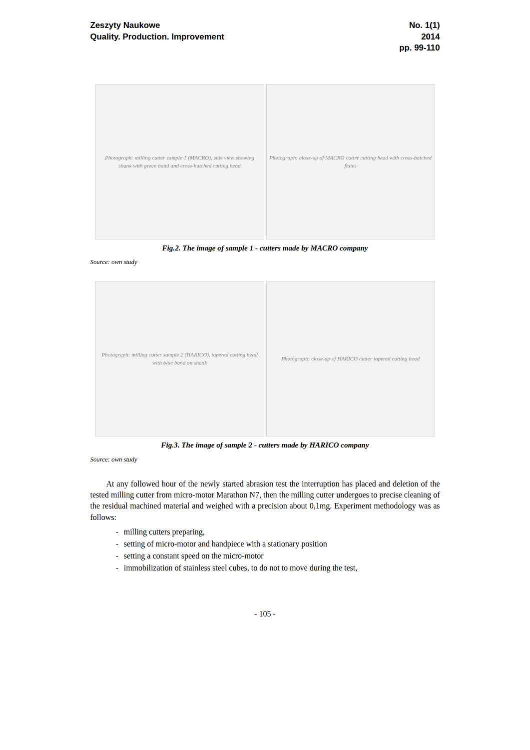Zeszyty Naukowe
Quality. Production. Improvement
No. 1(1)
2014
pp. 99-110
Photograph: milling cutter sample 1 (MACRO), side view showing shank with green band and cross-hatched cutting head
Photograph: close-up of MACRO cutter cutting head with cross-hatched flutes
Fig.2. The image of sample 1 - cutters made by MACRO company
Source: own study
Photograph: milling cutter sample 2 (HARICO), tapered cutting head with blue band on shank
Photograph: close-up of HARICO cutter tapered cutting head
Fig.3. The image of sample 2 - cutters made by HARICO company
Source: own study
At any followed hour of the newly started abrasion test the interruption has placed and deletion of the tested milling cutter from micro-motor Marathon N7, then the milling cutter undergoes to precise cleaning of the residual machined material and weighed with a precision about 0,1mg. Experiment methodology was as follows:
milling cutters preparing,
setting of micro-motor and handpiece with a stationary position
setting a constant speed on the micro-motor
immobilization of stainless steel cubes, to do not to move during the test,
- 105 -